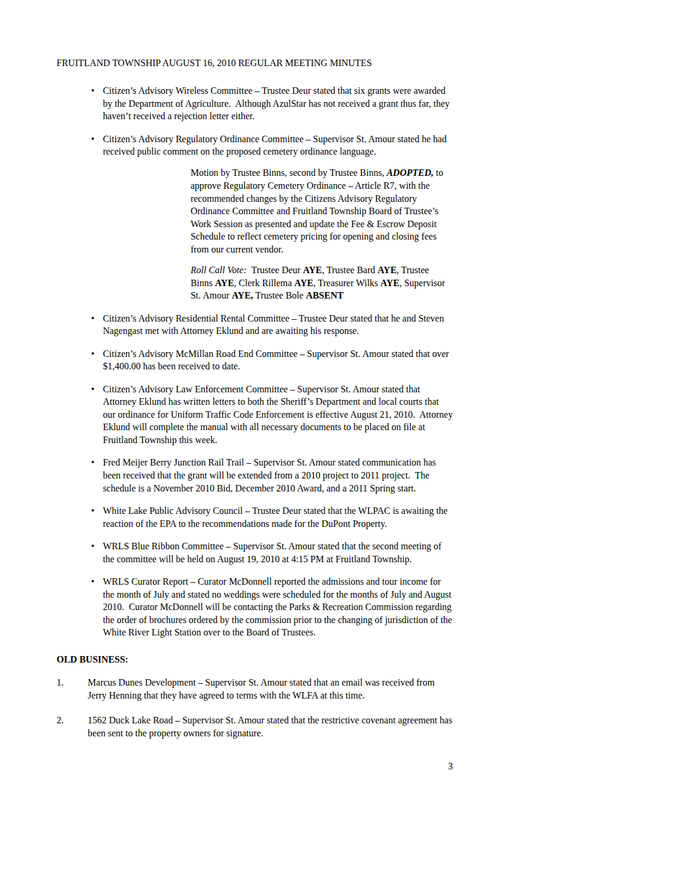FRUITLAND TOWNSHIP AUGUST 16, 2010 REGULAR MEETING MINUTES
Citizen’s Advisory Wireless Committee – Trustee Deur stated that six grants were awarded by the Department of Agriculture. Although AzulStar has not received a grant thus far, they haven’t received a rejection letter either.
Citizen’s Advisory Regulatory Ordinance Committee – Supervisor St. Amour stated he had received public comment on the proposed cemetery ordinance language.
Motion by Trustee Binns, second by Trustee Binns, ADOPTED, to approve Regulatory Cemetery Ordinance – Article R7, with the recommended changes by the Citizens Advisory Regulatory Ordinance Committee and Fruitland Township Board of Trustee’s Work Session as presented and update the Fee & Escrow Deposit Schedule to reflect cemetery pricing for opening and closing fees from our current vendor.
Roll Call Vote: Trustee Deur AYE, Trustee Bard AYE, Trustee Binns AYE, Clerk Rillema AYE, Treasurer Wilks AYE, Supervisor St. Amour AYE, Trustee Bole ABSENT
Citizen’s Advisory Residential Rental Committee – Trustee Deur stated that he and Steven Nagengast met with Attorney Eklund and are awaiting his response.
Citizen’s Advisory McMillan Road End Committee – Supervisor St. Amour stated that over $1,400.00 has been received to date.
Citizen’s Advisory Law Enforcement Committee – Supervisor St. Amour stated that Attorney Eklund has written letters to both the Sheriff’s Department and local courts that our ordinance for Uniform Traffic Code Enforcement is effective August 21, 2010. Attorney Eklund will complete the manual with all necessary documents to be placed on file at Fruitland Township this week.
Fred Meijer Berry Junction Rail Trail – Supervisor St. Amour stated communication has been received that the grant will be extended from a 2010 project to 2011 project. The schedule is a November 2010 Bid, December 2010 Award, and a 2011 Spring start.
White Lake Public Advisory Council – Trustee Deur stated that the WLPAC is awaiting the reaction of the EPA to the recommendations made for the DuPont Property.
WRLS Blue Ribbon Committee – Supervisor St. Amour stated that the second meeting of the committee will be held on August 19, 2010 at 4:15 PM at Fruitland Township.
WRLS Curator Report – Curator McDonnell reported the admissions and tour income for the month of July and stated no weddings were scheduled for the months of July and August 2010. Curator McDonnell will be contacting the Parks & Recreation Commission regarding the order of brochures ordered by the commission prior to the changing of jurisdiction of the White River Light Station over to the Board of Trustees.
Old Business:
Marcus Dunes Development – Supervisor St. Amour stated that an email was received from Jerry Henning that they have agreed to terms with the WLFA at this time.
1562 Duck Lake Road – Supervisor St. Amour stated that the restrictive covenant agreement has been sent to the property owners for signature.
3